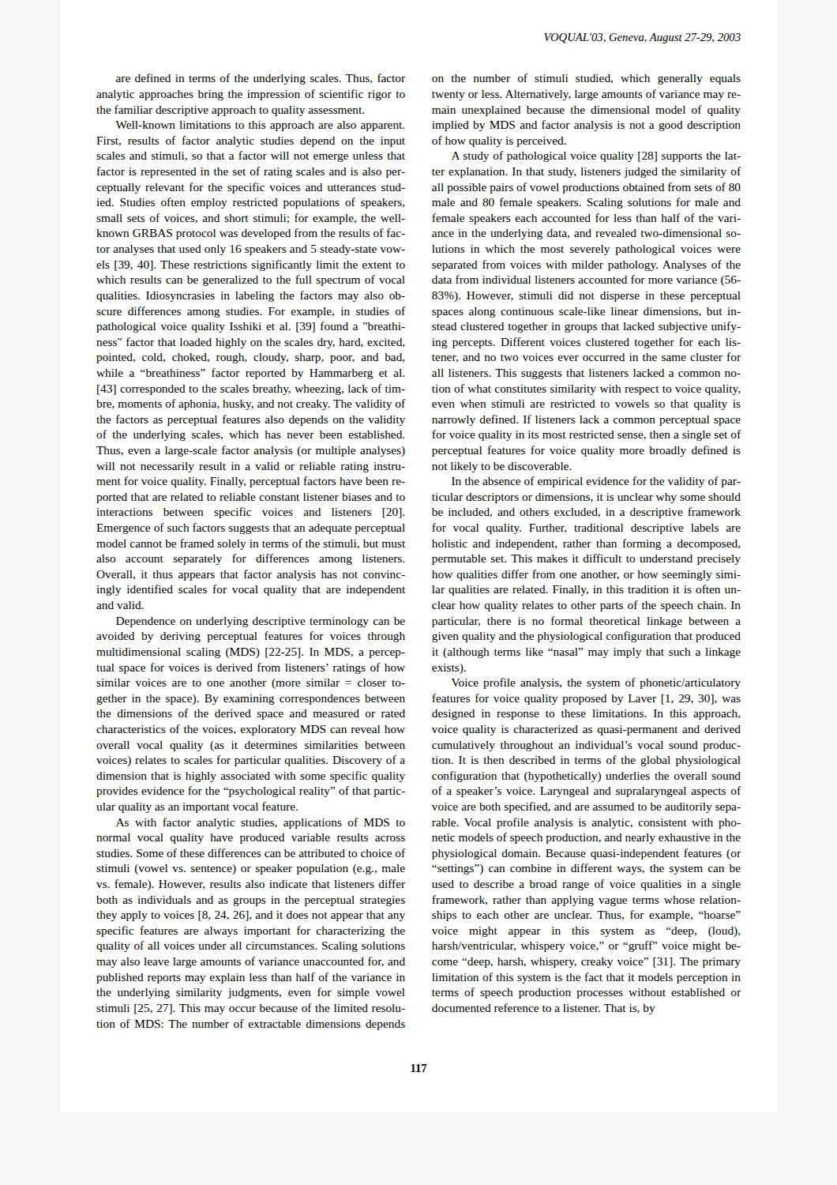VOQUAL'03, Geneva, August 27-29, 2003
are defined in terms of the underlying scales. Thus, factor analytic approaches bring the impression of scientific rigor to the familiar descriptive approach to quality assessment.
Well-known limitations to this approach are also apparent. First, results of factor analytic studies depend on the input scales and stimuli, so that a factor will not emerge unless that factor is represented in the set of rating scales and is also perceptually relevant for the specific voices and utterances studied. Studies often employ restricted populations of speakers, small sets of voices, and short stimuli; for example, the well-known GRBAS protocol was developed from the results of factor analyses that used only 16 speakers and 5 steady-state vowels [39, 40]. These restrictions significantly limit the extent to which results can be generalized to the full spectrum of vocal qualities. Idiosyncrasies in labeling the factors may also obscure differences among studies. For example, in studies of pathological voice quality Isshiki et al. [39] found a "breathiness" factor that loaded highly on the scales dry, hard, excited, pointed, cold, choked, rough, cloudy, sharp, poor, and bad, while a “breathiness” factor reported by Hammarberg et al. [43] corresponded to the scales breathy, wheezing, lack of timbre, moments of aphonia, husky, and not creaky. The validity of the factors as perceptual features also depends on the validity of the underlying scales, which has never been established. Thus, even a large-scale factor analysis (or multiple analyses) will not necessarily result in a valid or reliable rating instrument for voice quality. Finally, perceptual factors have been reported that are related to reliable constant listener biases and to interactions between specific voices and listeners [20]. Emergence of such factors suggests that an adequate perceptual model cannot be framed solely in terms of the stimuli, but must also account separately for differences among listeners. Overall, it thus appears that factor analysis has not convincingly identified scales for vocal quality that are independent and valid.
Dependence on underlying descriptive terminology can be avoided by deriving perceptual features for voices through multidimensional scaling (MDS) [22-25]. In MDS, a perceptual space for voices is derived from listeners’ ratings of how similar voices are to one another (more similar = closer together in the space). By examining correspondences between the dimensions of the derived space and measured or rated characteristics of the voices, exploratory MDS can reveal how overall vocal quality (as it determines similarities between voices) relates to scales for particular qualities. Discovery of a dimension that is highly associated with some specific quality provides evidence for the “psychological reality” of that particular quality as an important vocal feature.
As with factor analytic studies, applications of MDS to normal vocal quality have produced variable results across studies. Some of these differences can be attributed to choice of stimuli (vowel vs. sentence) or speaker population (e.g., male vs. female). However, results also indicate that listeners differ both as individuals and as groups in the perceptual strategies they apply to voices [8, 24, 26], and it does not appear that any specific features are always important for characterizing the quality of all voices under all circumstances. Scaling solutions may also leave large amounts of variance unaccounted for, and published reports may explain less than half of the variance in the underlying similarity judgments, even for simple vowel stimuli [25, 27]. This may occur because of the limited resolution of MDS: The number of extractable dimensions depends on the number of stimuli studied, which generally equals twenty or less. Alternatively, large amounts of variance may remain unexplained because the dimensional model of quality implied by MDS and factor analysis is not a good description of how quality is perceived.
A study of pathological voice quality [28] supports the latter explanation. In that study, listeners judged the similarity of all possible pairs of vowel productions obtained from sets of 80 male and 80 female speakers. Scaling solutions for male and female speakers each accounted for less than half of the variance in the underlying data, and revealed two-dimensional solutions in which the most severely pathological voices were separated from voices with milder pathology. Analyses of the data from individual listeners accounted for more variance (56-83%). However, stimuli did not disperse in these perceptual spaces along continuous scale-like linear dimensions, but instead clustered together in groups that lacked subjective unifying percepts. Different voices clustered together for each listener, and no two voices ever occurred in the same cluster for all listeners. This suggests that listeners lacked a common notion of what constitutes similarity with respect to voice quality, even when stimuli are restricted to vowels so that quality is narrowly defined. If listeners lack a common perceptual space for voice quality in its most restricted sense, then a single set of perceptual features for voice quality more broadly defined is not likely to be discoverable.
In the absence of empirical evidence for the validity of particular descriptors or dimensions, it is unclear why some should be included, and others excluded, in a descriptive framework for vocal quality. Further, traditional descriptive labels are holistic and independent, rather than forming a decomposed, permutable set. This makes it difficult to understand precisely how qualities differ from one another, or how seemingly similar qualities are related. Finally, in this tradition it is often unclear how quality relates to other parts of the speech chain. In particular, there is no formal theoretical linkage between a given quality and the physiological configuration that produced it (although terms like “nasal” may imply that such a linkage exists).
Voice profile analysis, the system of phonetic/articulatory features for voice quality proposed by Laver [1, 29, 30], was designed in response to these limitations. In this approach, voice quality is characterized as quasi-permanent and derived cumulatively throughout an individual’s vocal sound production. It is then described in terms of the global physiological configuration that (hypothetically) underlies the overall sound of a speaker’s voice. Laryngeal and supralaryngeal aspects of voice are both specified, and are assumed to be auditorily separable. Vocal profile analysis is analytic, consistent with phonetic models of speech production, and nearly exhaustive in the physiological domain. Because quasi-independent features (or “settings”) can combine in different ways, the system can be used to describe a broad range of voice qualities in a single framework, rather than applying vague terms whose relationships to each other are unclear. Thus, for example, “hoarse” voice might appear in this system as “deep, (loud), harsh/ventricular, whispery voice,” or “gruff” voice might become “deep, harsh, whispery, creaky voice” [31]. The primary limitation of this system is the fact that it models perception in terms of speech production processes without established or documented reference to a listener. That is, by
117